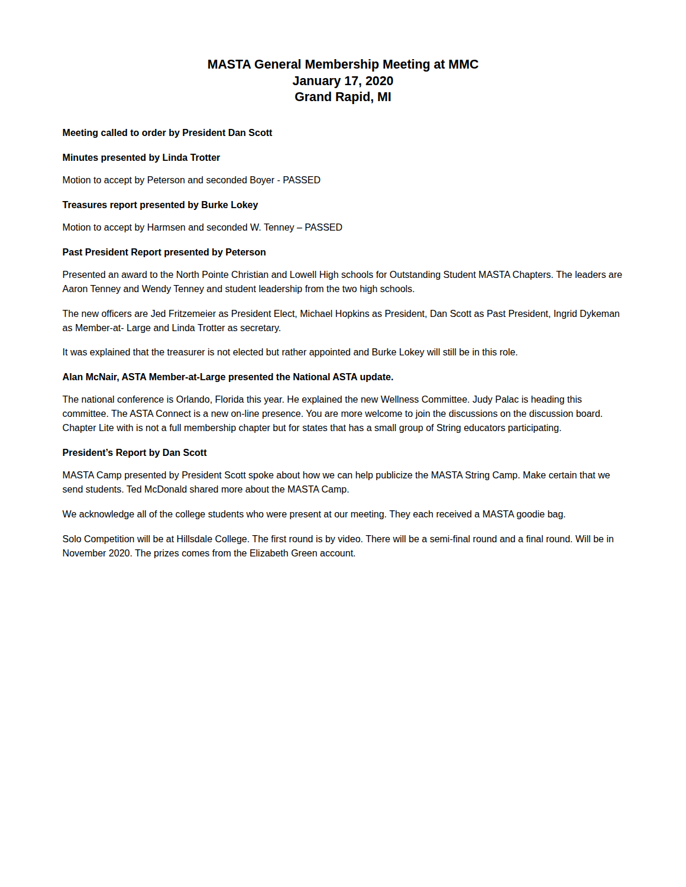MASTA General Membership Meeting at MMC
January 17, 2020
Grand Rapid, MI
Meeting called to order by President Dan Scott
Minutes presented by Linda Trotter
Motion to accept by Peterson and seconded Boyer - PASSED
Treasures report presented by Burke Lokey
Motion to accept by Harmsen and seconded W. Tenney – PASSED
Past President Report presented by Peterson
Presented an award to the North Pointe Christian and Lowell High schools for Outstanding Student MASTA Chapters. The leaders are Aaron Tenney and Wendy Tenney and student leadership from the two high schools.
The new officers are Jed Fritzemeier as President Elect, Michael Hopkins as President, Dan Scott as Past President, Ingrid Dykeman as Member-at- Large and Linda Trotter as secretary.
It was explained that the treasurer is not elected but rather appointed and Burke Lokey will still be in this role.
Alan McNair, ASTA Member-at-Large presented the National ASTA update.
The national conference is Orlando, Florida this year. He explained the new Wellness Committee. Judy Palac is heading this committee. The ASTA Connect is a new on-line presence. You are more welcome to join the discussions on the discussion board. Chapter Lite with is not a full membership chapter but for states that has a small group of String educators participating.
President’s Report by Dan Scott
MASTA Camp presented by President Scott spoke about how we can help publicize the MASTA String Camp. Make certain that we send students. Ted McDonald shared more about the MASTA Camp.
We acknowledge all of the college students who were present at our meeting. They each received a MASTA goodie bag.
Solo Competition will be at Hillsdale College. The first round is by video. There will be a semi-final round and a final round. Will be in November 2020. The prizes comes from the Elizabeth Green account.